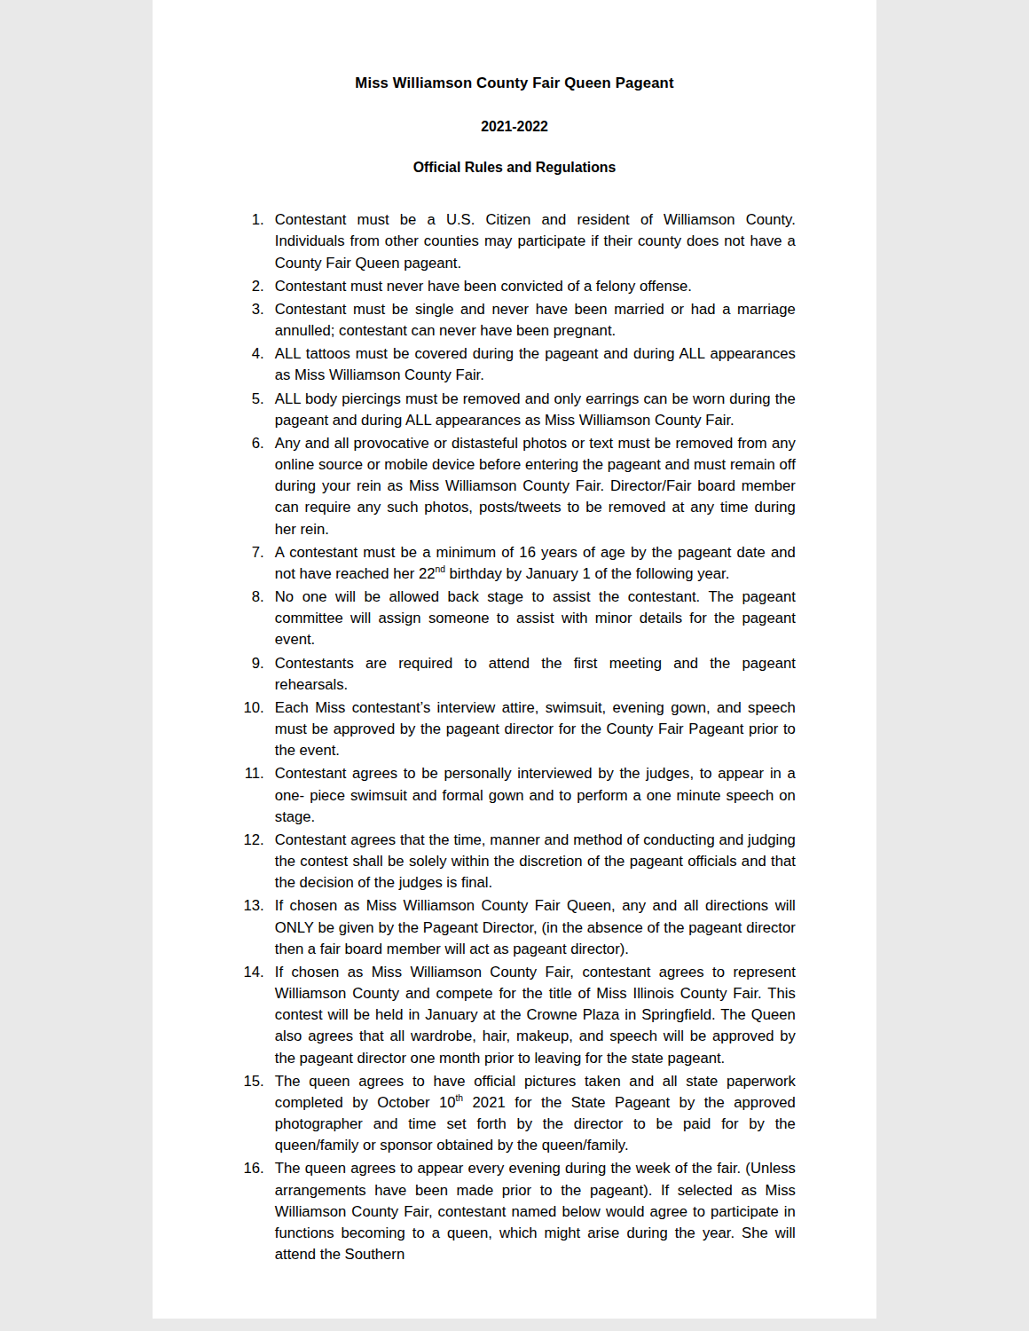Miss Williamson County Fair Queen Pageant
2021-2022
Official Rules and Regulations
Contestant must be a U.S. Citizen and resident of Williamson County. Individuals from other counties may participate if their county does not have a County Fair Queen pageant.
Contestant must never have been convicted of a felony offense.
Contestant must be single and never have been married or had a marriage annulled; contestant can never have been pregnant.
ALL tattoos must be covered during the pageant and during ALL appearances as Miss Williamson County Fair.
ALL body piercings must be removed and only earrings can be worn during the pageant and during ALL appearances as Miss Williamson County Fair.
Any and all provocative or distasteful photos or text must be removed from any online source or mobile device before entering the pageant and must remain off during your rein as Miss Williamson County Fair. Director/Fair board member can require any such photos, posts/tweets to be removed at any time during her rein.
A contestant must be a minimum of 16 years of age by the pageant date and not have reached her 22nd birthday by January 1 of the following year.
No one will be allowed back stage to assist the contestant. The pageant committee will assign someone to assist with minor details for the pageant event.
Contestants are required to attend the first meeting and the pageant rehearsals.
Each Miss contestant’s interview attire, swimsuit, evening gown, and speech must be approved by the pageant director for the County Fair Pageant prior to the event.
Contestant agrees to be personally interviewed by the judges, to appear in a one- piece swimsuit and formal gown and to perform a one minute speech on stage.
Contestant agrees that the time, manner and method of conducting and judging the contest shall be solely within the discretion of the pageant officials and that the decision of the judges is final.
If chosen as Miss Williamson County Fair Queen, any and all directions will ONLY be given by the Pageant Director, (in the absence of the pageant director then a fair board member will act as pageant director).
If chosen as Miss Williamson County Fair, contestant agrees to represent Williamson County and compete for the title of Miss Illinois County Fair. This contest will be held in January at the Crowne Plaza in Springfield. The Queen also agrees that all wardrobe, hair, makeup, and speech will be approved by the pageant director one month prior to leaving for the state pageant.
The queen agrees to have official pictures taken and all state paperwork completed by October 10th 2021 for the State Pageant by the approved photographer and time set forth by the director to be paid for by the queen/family or sponsor obtained by the queen/family.
The queen agrees to appear every evening during the week of the fair. (Unless arrangements have been made prior to the pageant). If selected as Miss Williamson County Fair, contestant named below would agree to participate in functions becoming to a queen, which might arise during the year. She will attend the Southern